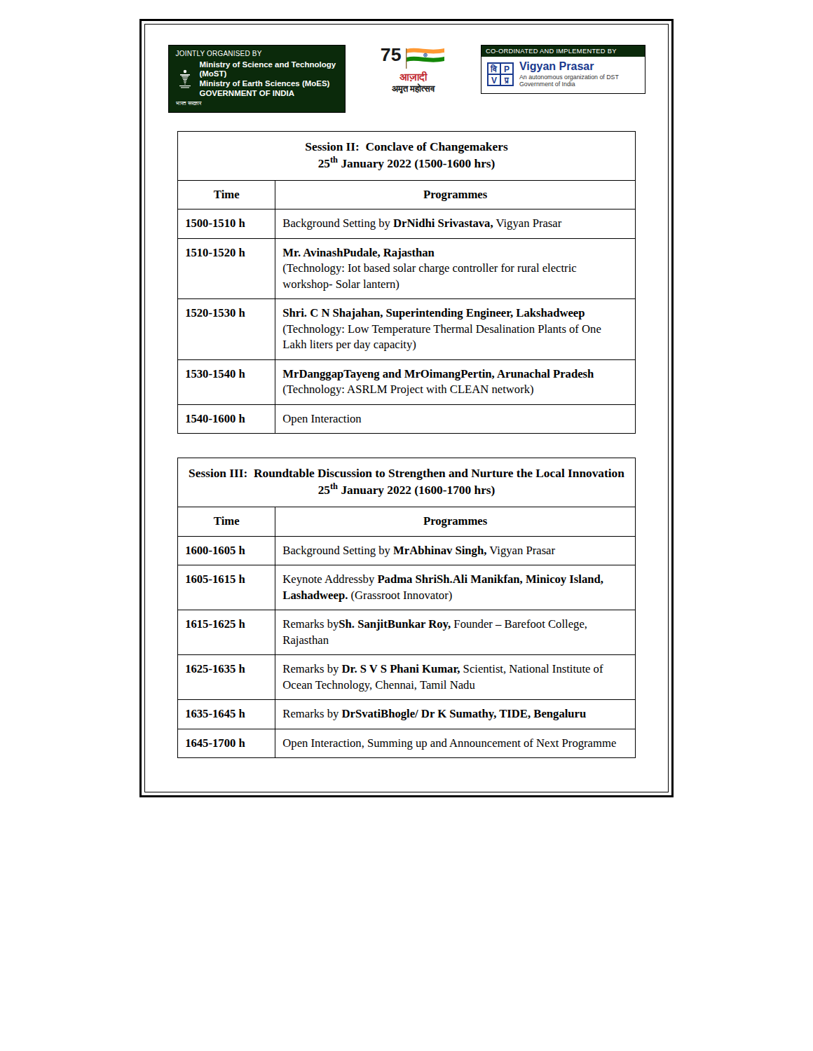JOINTLY ORGANISED BY
Ministry of Science and Technology (MoST) Ministry of Earth Sciences (MoES)
GOVERNMENT OF INDIA
भारत सरकार
75
आज़ादीअमृत महोत्सव
CO-ORDINATED AND IMPLEMENTED BY
वि
P
V
प्र
Vigyan Prasar
An autonomous organization of DST
Government of India
Session II: Conclave of Changemakers 25 th January 2022 (1500-1600 hrs)
| Time | Programmes |
| --- | --- |
| 1500-1510 h | Background Setting by DrNidhi Srivastava, Vigyan Prasar |
| 1510-1520 h | Mr. AvinashPudale, Rajasthan (Technology: Iot based solar charge controller for rural electric workshop- Solar lantern) |
| 1520-1530 h | Shri. C N Shajahan, Superintending Engineer, Lakshadweep (Technology: Low Temperature Thermal Desalination Plants of One Lakh liters per day capacity) |
| 1530-1540 h | MrDanggapTayeng and MrOimangPertin, Arunachal Pradesh (Technology: ASRLM Project with CLEAN network) |
| 1540-1600 h | Open Interaction |
Session III: Roundtable Discussion to Strengthen and Nurture the Local Innovation 25 th January 2022 (1600-1700 hrs)
| Time | Programmes |
| --- | --- |
| 1600-1605 h | Background Setting by MrAbhinav Singh, Vigyan Prasar |
| 1605-1615 h | Keynote Addressby Padma ShriSh.Ali Manikfan, Minicoy Island, Lashadweep. (Grassroot Innovator) |
| 1615-1625 h | Remarks by Sh. SanjitBunkar Roy, Founder – Barefoot College, Rajasthan |
| 1625-1635 h | Remarks by Dr. S V S Phani Kumar, Scientist, National Institute of Ocean Technology, Chennai, Tamil Nadu |
| 1635-1645 h | Remarks by DrSvatiBhogle/ Dr K Sumathy, TIDE, Bengaluru |
| 1645-1700 h | Open Interaction, Summing up and Announcement of Next Programme |